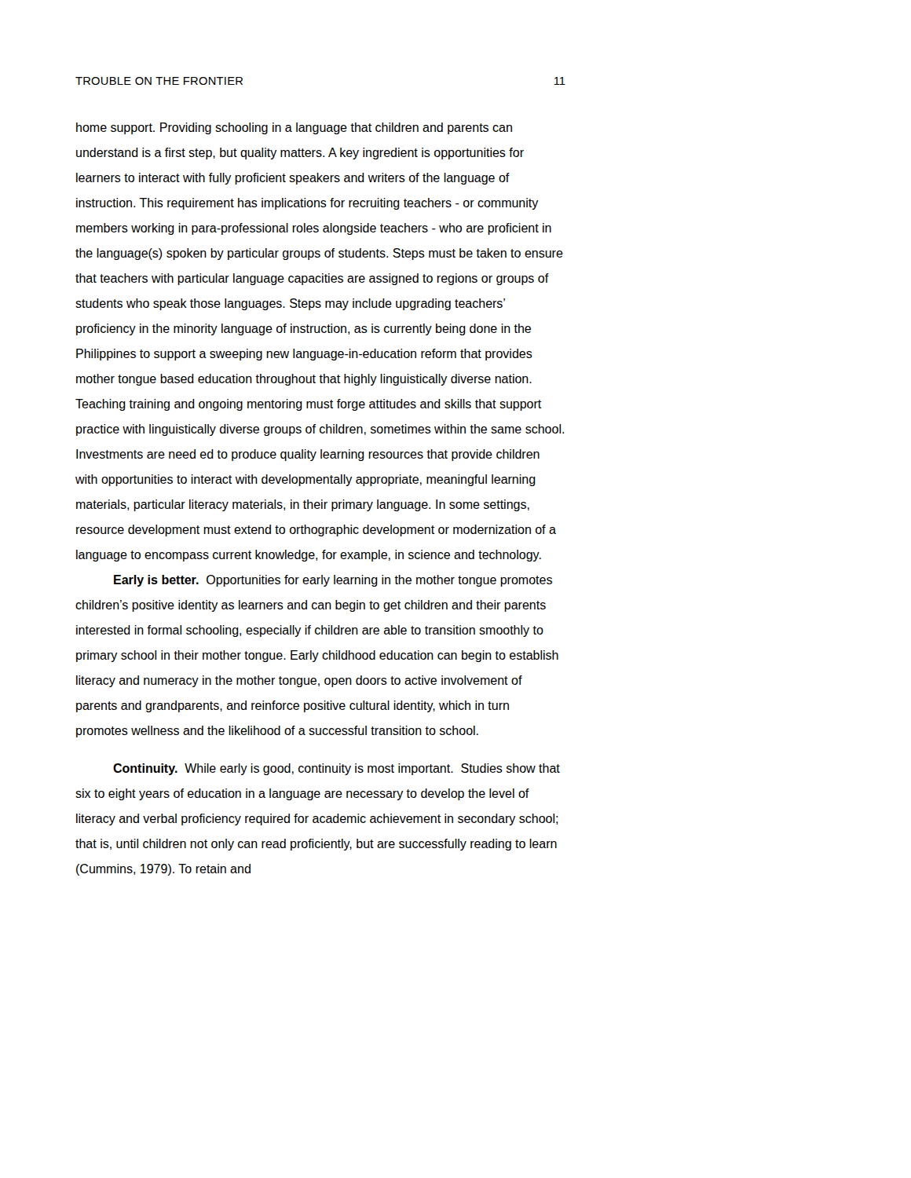Trouble on the Frontier 11
home support. Providing schooling in a language that children and parents can understand is a first step, but quality matters. A key ingredient is opportunities for learners to interact with fully proficient speakers and writers of the language of instruction. This requirement has implications for recruiting teachers - or community members working in para-professional roles alongside teachers - who are proficient in the language(s) spoken by particular groups of students. Steps must be taken to ensure that teachers with particular language capacities are assigned to regions or groups of students who speak those languages. Steps may include upgrading teachers’ proficiency in the minority language of instruction, as is currently being done in the Philippines to support a sweeping new language-in-education reform that provides mother tongue based education throughout that highly linguistically diverse nation. Teaching training and ongoing mentoring must forge attitudes and skills that support practice with linguistically diverse groups of children, sometimes within the same school. Investments are need ed to produce quality learning resources that provide children with opportunities to interact with developmentally appropriate, meaningful learning materials, particular literacy materials, in their primary language. In some settings, resource development must extend to orthographic development or modernization of a language to encompass current knowledge, for example, in science and technology.
Early is better. Opportunities for early learning in the mother tongue promotes children’s positive identity as learners and can begin to get children and their parents interested in formal schooling, especially if children are able to transition smoothly to primary school in their mother tongue. Early childhood education can begin to establish literacy and numeracy in the mother tongue, open doors to active involvement of parents and grandparents, and reinforce positive cultural identity, which in turn promotes wellness and the likelihood of a successful transition to school.
Continuity. While early is good, continuity is most important. Studies show that six to eight years of education in a language are necessary to develop the level of literacy and verbal proficiency required for academic achievement in secondary school; that is, until children not only can read proficiently, but are successfully reading to learn (Cummins, 1979). To retain and